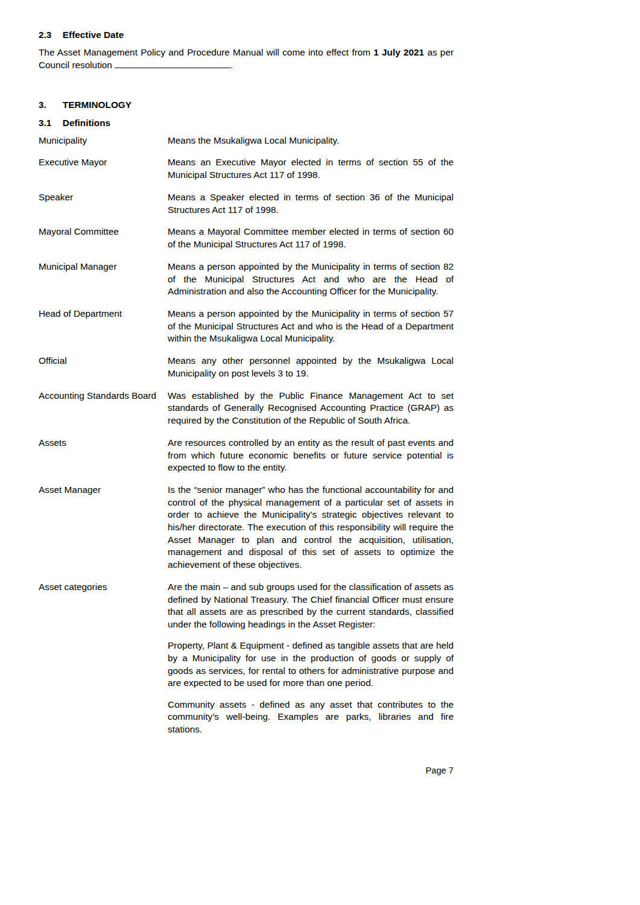2.3 Effective Date
The Asset Management Policy and Procedure Manual will come into effect from 1 July 2021 as per Council resolution .
3. TERMINOLOGY
3.1 Definitions
| Municipality | Means the Msukaligwa Local Municipality. |
| Executive Mayor | Means an Executive Mayor elected in terms of section 55 of the Municipal Structures Act 117 of 1998. |
| Speaker | Means a Speaker elected in terms of section 36 of the Municipal Structures Act 117 of 1998. |
| Mayoral Committee | Means a Mayoral Committee member elected in terms of section 60 of the Municipal Structures Act 117 of 1998. |
| Municipal Manager | Means a person appointed by the Municipality in terms of section 82 of the Municipal Structures Act and who are the Head of Administration and also the Accounting Officer for the Municipality. |
| Head of Department | Means a person appointed by the Municipality in terms of section 57 of the Municipal Structures Act and who is the Head of a Department within the Msukaligwa Local Municipality. |
| Official | Means any other personnel appointed by the Msukaligwa Local Municipality on post levels 3 to 19. |
| Accounting Standards Board | Was established by the Public Finance Management Act to set standards of Generally Recognised Accounting Practice (GRAP) as required by the Constitution of the Republic of South Africa. |
| Assets | Are resources controlled by an entity as the result of past events and from which future economic benefits or future service potential is expected to flow to the entity. |
| Asset Manager | Is the “senior manager” who has the functional accountability for and control of the physical management of a particular set of assets in order to achieve the Municipality’s strategic objectives relevant to his/her directorate. The execution of this responsibility will require the Asset Manager to plan and control the acquisition, utilisation, management and disposal of this set of assets to optimize the achievement of these objectives. |
| Asset categories | Are the main – and sub groups used for the classification of assets as defined by National Treasury. The Chief financial Officer must ensure that all assets are as prescribed by the current standards, classified under the following headings in the Asset Register: Property, Plant & Equipment - defined as tangible assets that are held by a Municipality for use in the production of goods or supply of goods as services, for rental to others for administrative purpose and are expected to be used for more than one period. Community assets - defined as any asset that contributes to the community’s well-being. Examples are parks, libraries and fire stations. |
Page 7